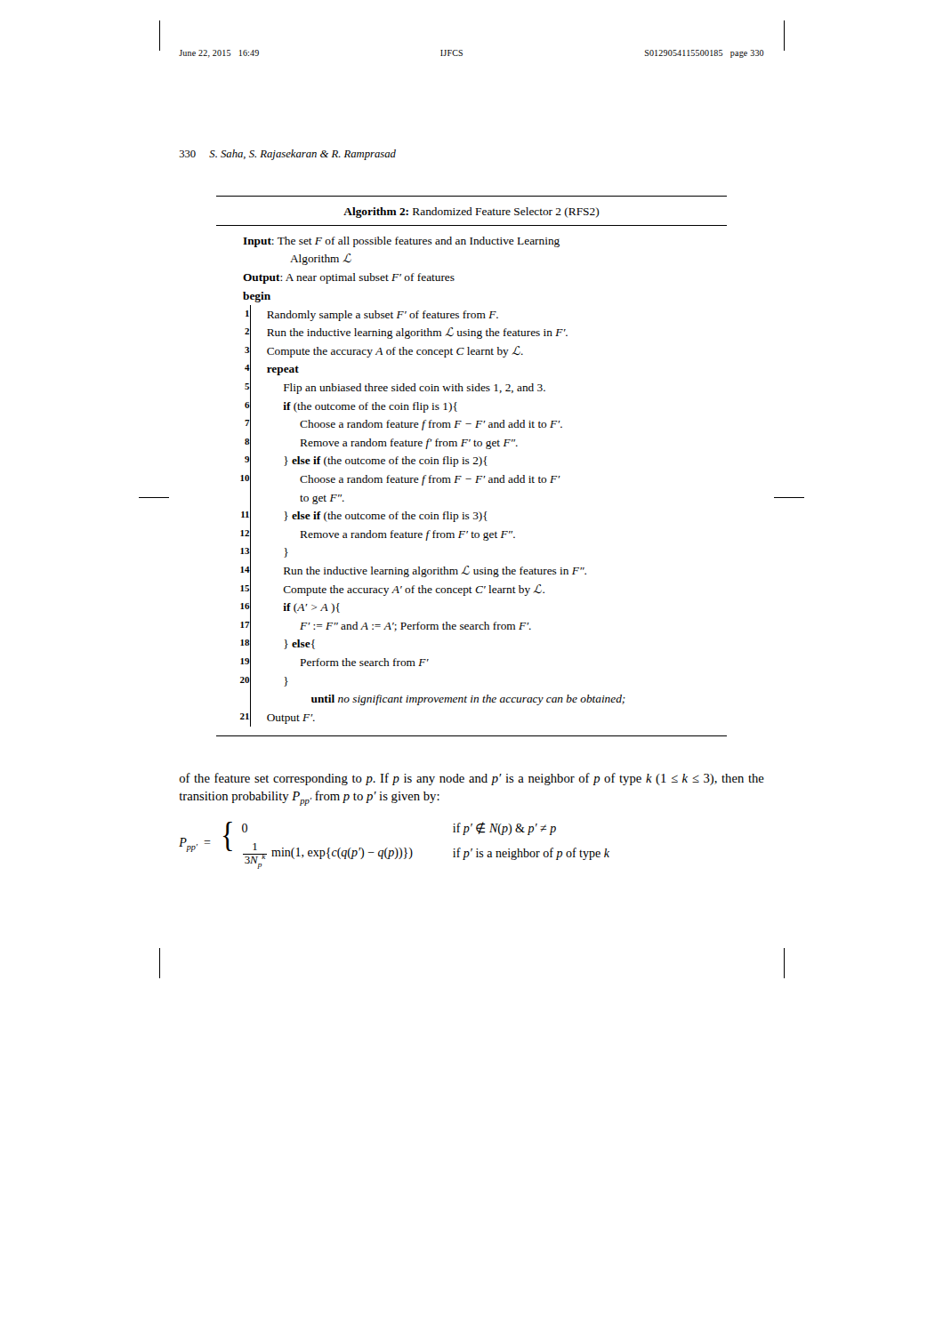June 22, 2015 16:49 IJFCS S0129054115500185 page 330
330 S. Saha, S. Rajasekaran & R. Ramprasad
Algorithm 2: Randomized Feature Selector 2 (RFS2)
Input: The set F of all possible features and an Inductive Learning
Algorithm ℒ
Output: A near optimal subset F′ of features
begin
| 1 | | Randomly sample a subset F′ of features from F . |
| 2 | | Run the inductive learning algorithm ℒ using the features in F′ . |
| 3 | | Compute the accuracy A of the concept C learnt by ℒ . |
| 4 | | repeat |
| 5 | | Flip an unbiased three sided coin with sides 1, 2, and 3. |
| 6 | | if (the outcome of the coin flip is 1){ |
| 7 | | Choose a random feature f from F − F′ and add it to F′ . |
| 8 | | Remove a random feature f′ from F′ to get F″ . |
| 9 | | } else if (the outcome of the coin flip is 2){ |
| 10 | | Choose a random feature f from F − F′ and add it to F′ |
| | | to get F″ . |
| 11 | | } else if (the outcome of the coin flip is 3){ |
| 12 | | Remove a random feature f from F′ to get F″ . |
| 13 | | } |
| 14 | | Run the inductive learning algorithm ℒ using the features in F″ . |
| 15 | | Compute the accuracy A′ of the concept C′ learnt by ℒ . |
| 16 | | if ( A′ > A ){ |
| 17 | | F′ := F″ and A := A′ ; Perform the search from F′ . |
| 18 | | } else { |
| 19 | | Perform the search from F′ |
| 20 | | } |
| | | until no significant improvement in the accuracy can be obtained; |
| 21 | | Output F′ . |
of the feature set corresponding to p. If p is any node and p′ is a neighbor of p of type k (1 ≤ k ≤ 3), then the transition probability Ppp′ from p to p′ is given by:
Ppp′ = {
| 0 | if p′ ∉ N ( p ) & p′ ≠ p |
| 1 3 N p k min(1, exp{ c ( q ( p′ ) − q ( p ))}) | if p′ is a neighbor of p of type k |